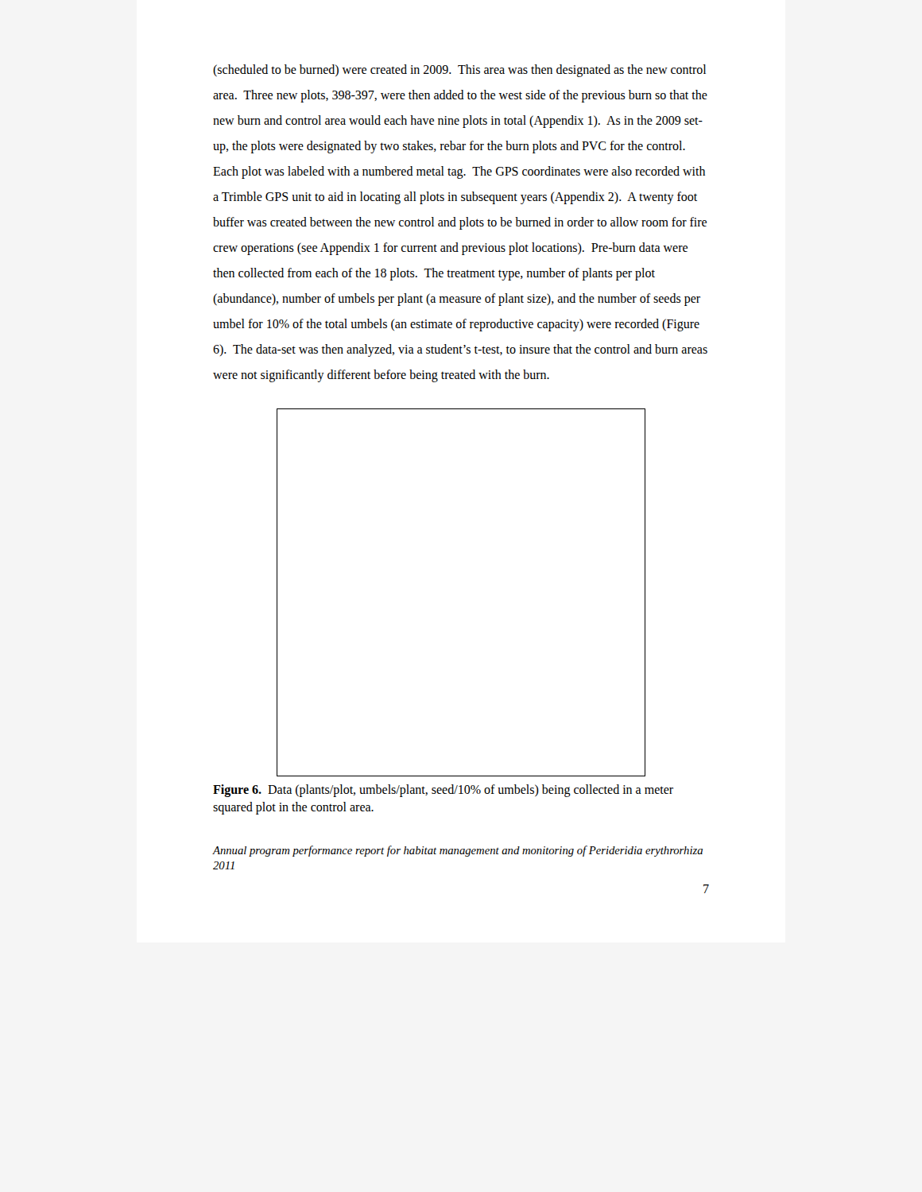(scheduled to be burned) were created in 2009. This area was then designated as the new control area. Three new plots, 398-397, were then added to the west side of the previous burn so that the new burn and control area would each have nine plots in total (Appendix 1). As in the 2009 set-up, the plots were designated by two stakes, rebar for the burn plots and PVC for the control. Each plot was labeled with a numbered metal tag. The GPS coordinates were also recorded with a Trimble GPS unit to aid in locating all plots in subsequent years (Appendix 2). A twenty foot buffer was created between the new control and plots to be burned in order to allow room for fire crew operations (see Appendix 1 for current and previous plot locations). Pre-burn data were then collected from each of the 18 plots. The treatment type, number of plants per plot (abundance), number of umbels per plant (a measure of plant size), and the number of seeds per umbel for 10% of the total umbels (an estimate of reproductive capacity) were recorded (Figure 6). The data-set was then analyzed, via a student’s t-test, to insure that the control and burn areas were not significantly different before being treated with the burn.
Figure 6. Data (plants/plot, umbels/plant, seed/10% of umbels) being collected in a meter squared plot in the control area.
Annual program performance report for habitat management and monitoring of Perideridia erythrorhiza 2011
7